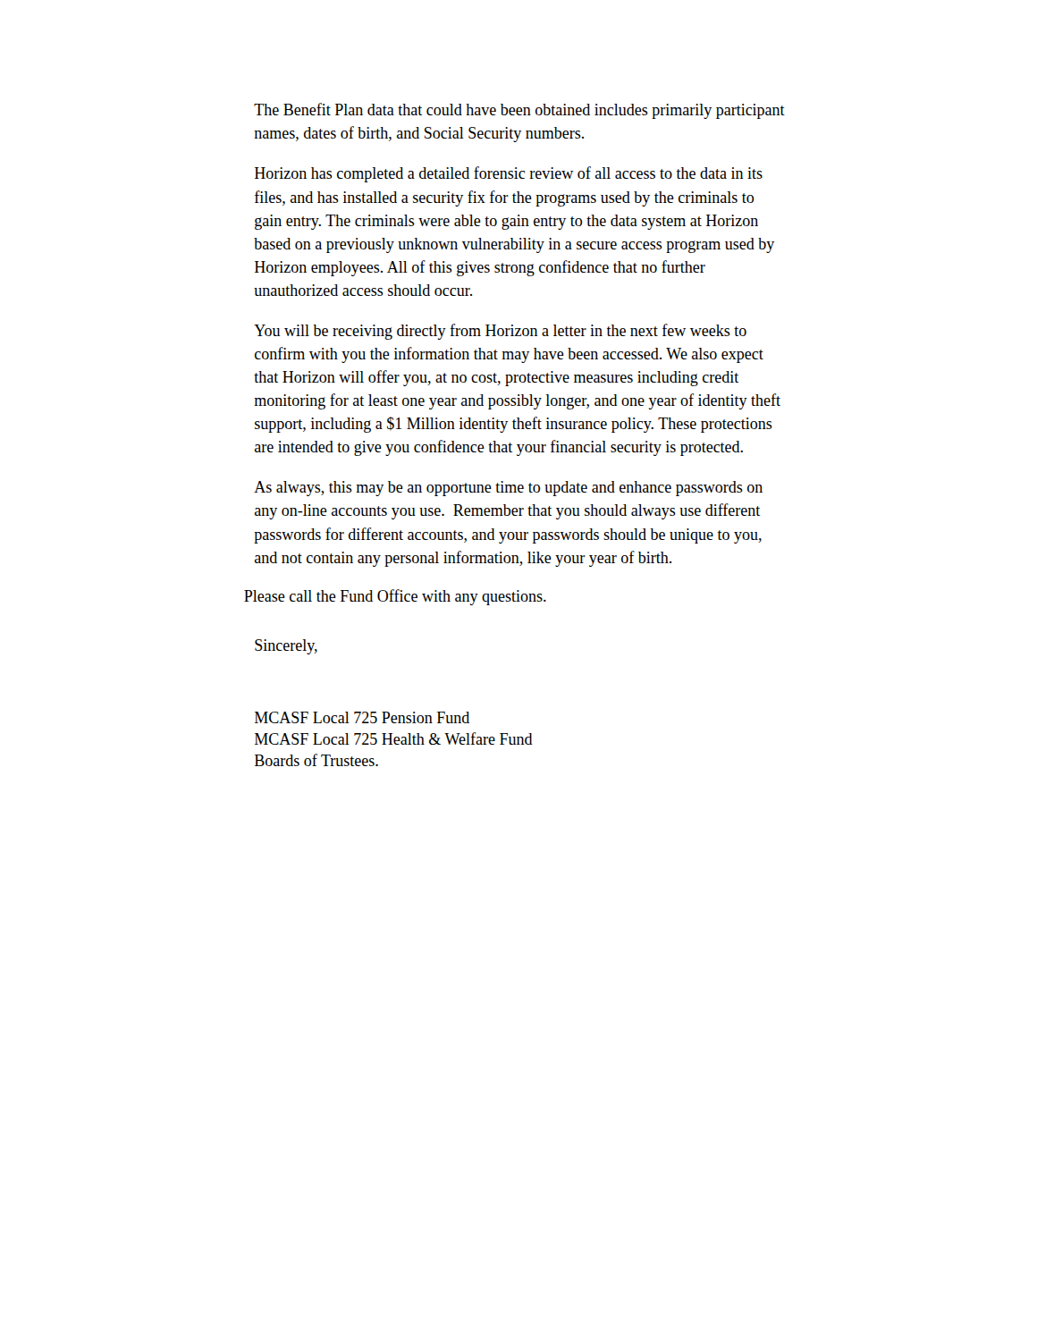The Benefit Plan data that could have been obtained includes primarily participant names, dates of birth, and Social Security numbers.
Horizon has completed a detailed forensic review of all access to the data in its files, and has installed a security fix for the programs used by the criminals to gain entry. The criminals were able to gain entry to the data system at Horizon based on a previously unknown vulnerability in a secure access program used by Horizon employees. All of this gives strong confidence that no further unauthorized access should occur.
You will be receiving directly from Horizon a letter in the next few weeks to confirm with you the information that may have been accessed. We also expect that Horizon will offer you, at no cost, protective measures including credit monitoring for at least one year and possibly longer, and one year of identity theft support, including a $1 Million identity theft insurance policy. These protections are intended to give you confidence that your financial security is protected.
As always, this may be an opportune time to update and enhance passwords on any on-line accounts you use. Remember that you should always use different passwords for different accounts, and your passwords should be unique to you, and not contain any personal information, like your year of birth.
Please call the Fund Office with any questions.
Sincerely,
MCASF Local 725 Pension Fund
MCASF Local 725 Health & Welfare Fund
Boards of Trustees.